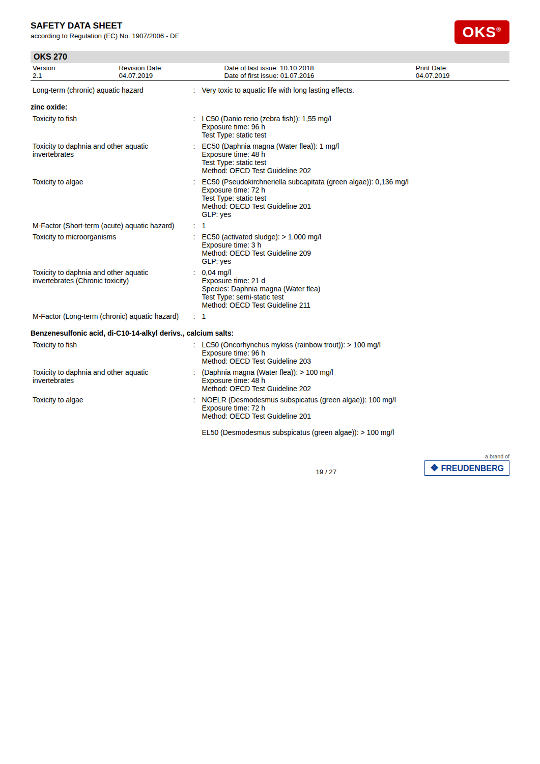SAFETY DATA SHEET
according to Regulation (EC) No. 1907/2006 - DE
OKS®
OKS 270
| Version 2.1 | Revision Date: 04.07.2019 | Date of last issue: 10.10.2018 Date of first issue: 01.07.2016 | Print Date: 04.07.2019 |
| Long-term (chronic) aquatic hazard | : | Very toxic to aquatic life with long lasting effects. |
zinc oxide:
| Toxicity to fish | : | LC50 (Danio rerio (zebra fish)): 1,55 mg/l Exposure time: 96 h Test Type: static test |
| Toxicity to daphnia and other aquatic invertebrates | : | EC50 (Daphnia magna (Water flea)): 1 mg/l Exposure time: 48 h Test Type: static test Method: OECD Test Guideline 202 |
| Toxicity to algae | : | EC50 (Pseudokirchneriella subcapitata (green algae)): 0,136 mg/l Exposure time: 72 h Test Type: static test Method: OECD Test Guideline 201 GLP: yes |
| M-Factor (Short-term (acute) aquatic hazard) | : | 1 |
| Toxicity to microorganisms | : | EC50 (activated sludge): > 1.000 mg/l Exposure time: 3 h Method: OECD Test Guideline 209 GLP: yes |
| Toxicity to daphnia and other aquatic invertebrates (Chronic toxicity) | : | 0,04 mg/l Exposure time: 21 d Species: Daphnia magna (Water flea) Test Type: semi-static test Method: OECD Test Guideline 211 |
| M-Factor (Long-term (chronic) aquatic hazard) | : | 1 |
Benzenesulfonic acid, di-C10-14-alkyl derivs., calcium salts:
| Toxicity to fish | : | LC50 (Oncorhynchus mykiss (rainbow trout)): > 100 mg/l Exposure time: 96 h Method: OECD Test Guideline 203 |
| Toxicity to daphnia and other aquatic invertebrates | : | (Daphnia magna (Water flea)): > 100 mg/l Exposure time: 48 h Method: OECD Test Guideline 202 |
| Toxicity to algae | : | NOELR (Desmodesmus subspicatus (green algae)): 100 mg/l Exposure time: 72 h Method: OECD Test Guideline 201 EL50 (Desmodesmus subspicatus (green algae)): > 100 mg/l |
19 / 27
a brand of
❖FREUDENBERG